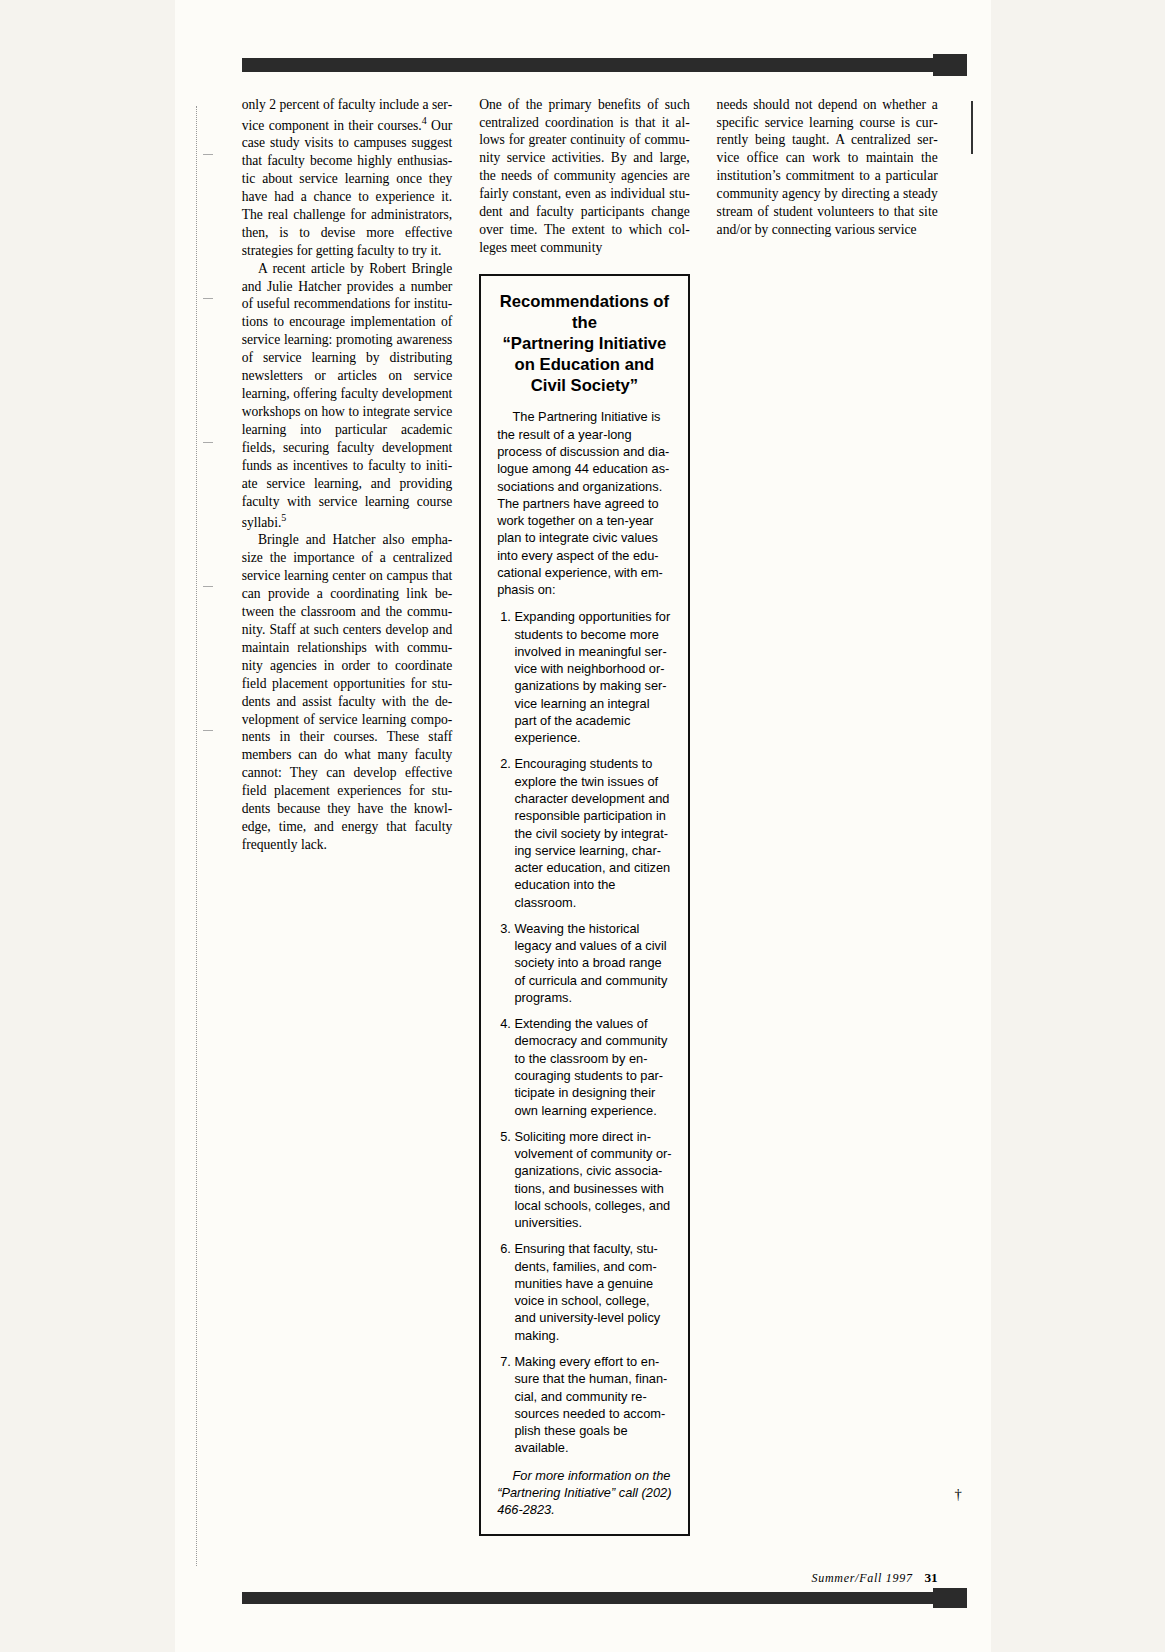†
only 2 percent of faculty include a service component in their courses.4 Our case study visits to campuses suggest that faculty become highly enthusiastic about service learning once they have had a chance to experience it. The real challenge for administrators, then, is to devise more effective strategies for getting faculty to try it.
A recent article by Robert Bringle and Julie Hatcher provides a number of useful recommendations for institutions to encourage implementation of service learning: promoting awareness of service learning by distributing newsletters or articles on service learning, offering faculty development workshops on how to integrate service learning into particular academic fields, securing faculty development funds as incentives to faculty to initiate service learning, and providing faculty with service learning course syllabi.5
Bringle and Hatcher also emphasize the importance of a centralized service learning center on campus that can provide a coordinating link between the classroom and the community. Staff at such centers develop and maintain relationships with community agencies in order to coordinate field placement opportunities for students and assist faculty with the development of service learning components in their courses. These staff members can do what many faculty cannot: They can develop effective field placement experiences for students because they have the knowledge, time, and energy that faculty frequently lack.
One of the primary benefits of such centralized coordination is that it allows for greater continuity of community service activities. By and large, the needs of community agencies are fairly constant, even as individual student and faculty participants change over time. The extent to which colleges meet community
Recommendations of the
“Partnering Initiative
on Education and Civil Society”
The Partnering Initiative is the result of a year-long process of discussion and dialogue among 44 education associations and organizations. The partners have agreed to work together on a ten-year plan to integrate civic values into every aspect of the educational experience, with emphasis on:
Expanding opportunities for students to become more involved in meaningful service with neighborhood organizations by making service learning an integral part of the academic experience.
Encouraging students to explore the twin issues of character development and responsible participation in the civil society by integrating service learning, character education, and citizen education into the classroom.
Weaving the historical legacy and values of a civil society into a broad range of curricula and community programs.
Extending the values of democracy and community to the classroom by encouraging students to participate in designing their own learning experience.
Soliciting more direct involvement of community organizations, civic associations, and businesses with local schools, colleges, and universities.
Ensuring that faculty, students, families, and communities have a genuine voice in school, college, and university-level policy making.
Making every effort to ensure that the human, financial, and community resources needed to accomplish these goals be available.
For more information on the “Partnering Initiative” call (202) 466-2823.
needs should not depend on whether a specific service learning course is currently being taught. A centralized service office can work to maintain the institution’s commitment to a particular community agency by directing a steady stream of student volunteers to that site and/or by connecting various service
Summer/Fall 1997 31